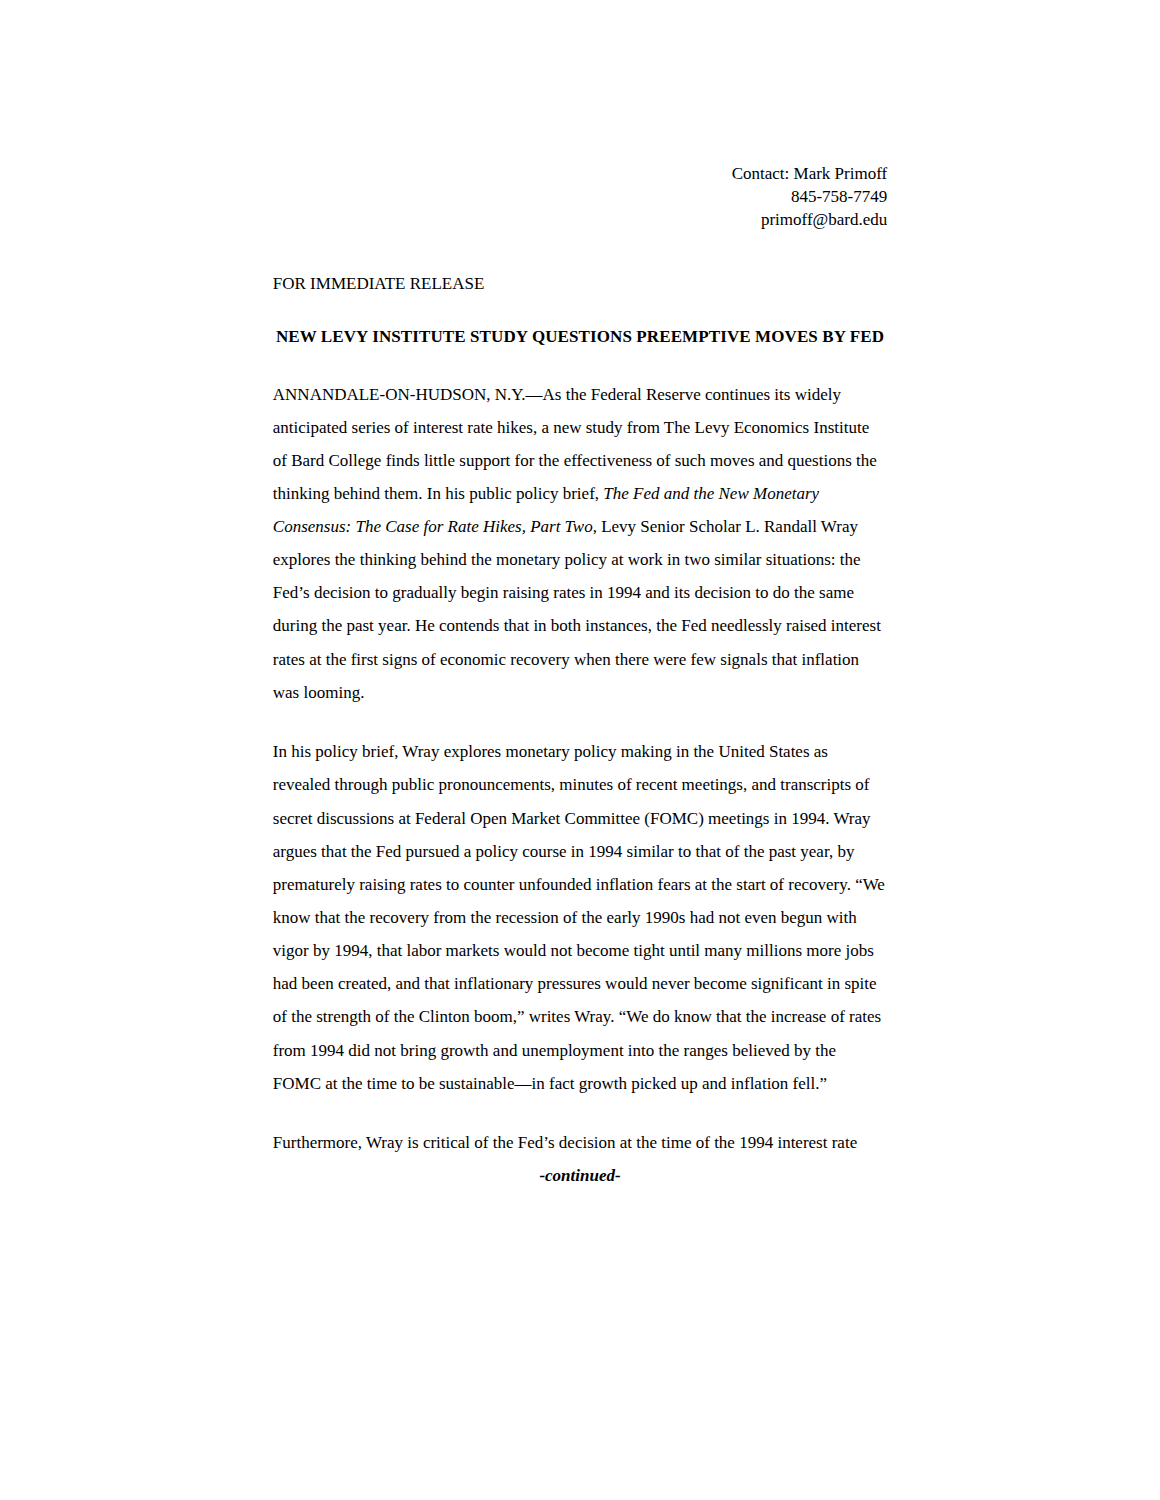Contact: Mark Primoff
845-758-7749
primoff@bard.edu
FOR IMMEDIATE RELEASE
NEW LEVY INSTITUTE STUDY QUESTIONS PREEMPTIVE MOVES BY FED
ANNANDALE-ON-HUDSON, N.Y.—As the Federal Reserve continues its widely anticipated series of interest rate hikes, a new study from The Levy Economics Institute of Bard College finds little support for the effectiveness of such moves and questions the thinking behind them. In his public policy brief, The Fed and the New Monetary Consensus: The Case for Rate Hikes, Part Two, Levy Senior Scholar L. Randall Wray explores the thinking behind the monetary policy at work in two similar situations: the Fed’s decision to gradually begin raising rates in 1994 and its decision to do the same during the past year. He contends that in both instances, the Fed needlessly raised interest rates at the first signs of economic recovery when there were few signals that inflation was looming.
In his policy brief, Wray explores monetary policy making in the United States as revealed through public pronouncements, minutes of recent meetings, and transcripts of secret discussions at Federal Open Market Committee (FOMC) meetings in 1994. Wray argues that the Fed pursued a policy course in 1994 similar to that of the past year, by prematurely raising rates to counter unfounded inflation fears at the start of recovery. “We know that the recovery from the recession of the early 1990s had not even begun with vigor by 1994, that labor markets would not become tight until many millions more jobs had been created, and that inflationary pressures would never become significant in spite of the strength of the Clinton boom,” writes Wray. “We do know that the increase of rates from 1994 did not bring growth and unemployment into the ranges believed by the FOMC at the time to be sustainable—in fact growth picked up and inflation fell.”
Furthermore, Wray is critical of the Fed’s decision at the time of the 1994 interest rate
-continued-